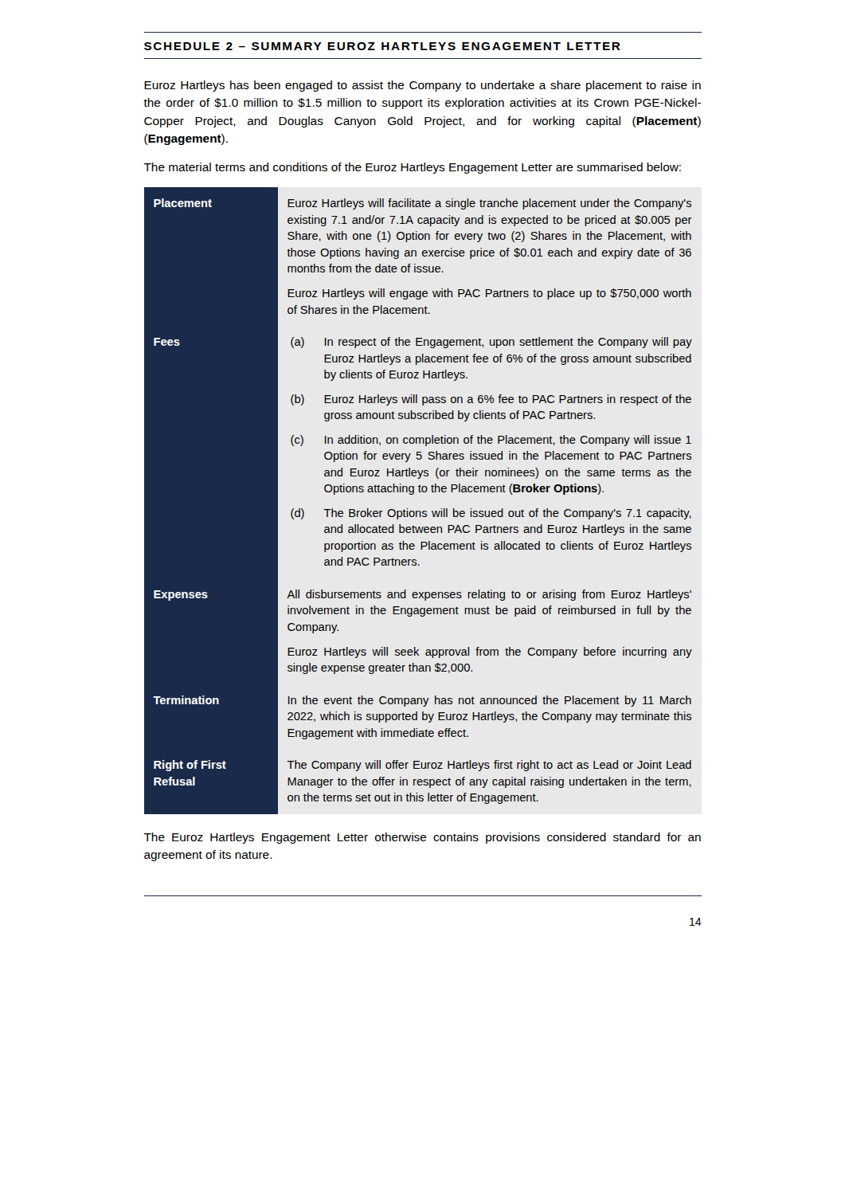Schedule 2 – Summary Euroz Hartleys Engagement Letter
Euroz Hartleys has been engaged to assist the Company to undertake a share placement to raise in the order of $1.0 million to $1.5 million to support its exploration activities at its Crown PGE-Nickel-Copper Project, and Douglas Canyon Gold Project, and for working capital (Placement) (Engagement).
The material terms and conditions of the Euroz Hartleys Engagement Letter are summarised below:
| Placement | Euroz Hartleys will facilitate a single tranche placement under the Company's existing 7.1 and/or 7.1A capacity and is expected to be priced at $0.005 per Share, with one (1) Option for every two (2) Shares in the Placement, with those Options having an exercise price of $0.01 each and expiry date of 36 months from the date of issue. Euroz Hartleys will engage with PAC Partners to place up to $750,000 worth of Shares in the Placement. |
| Fees | (a) In respect of the Engagement, upon settlement the Company will pay Euroz Hartleys a placement fee of 6% of the gross amount subscribed by clients of Euroz Hartleys. (b) Euroz Harleys will pass on a 6% fee to PAC Partners in respect of the gross amount subscribed by clients of PAC Partners. (c) In addition, on completion of the Placement, the Company will issue 1 Option for every 5 Shares issued in the Placement to PAC Partners and Euroz Hartleys (or their nominees) on the same terms as the Options attaching to the Placement ( Broker Options ). (d) The Broker Options will be issued out of the Company's 7.1 capacity, and allocated between PAC Partners and Euroz Hartleys in the same proportion as the Placement is allocated to clients of Euroz Hartleys and PAC Partners. |
| Expenses | All disbursements and expenses relating to or arising from Euroz Hartleys' involvement in the Engagement must be paid of reimbursed in full by the Company. Euroz Hartleys will seek approval from the Company before incurring any single expense greater than $2,000. |
| Termination | In the event the Company has not announced the Placement by 11 March 2022, which is supported by Euroz Hartleys, the Company may terminate this Engagement with immediate effect. |
| Right of First Refusal | The Company will offer Euroz Hartleys first right to act as Lead or Joint Lead Manager to the offer in respect of any capital raising undertaken in the term, on the terms set out in this letter of Engagement. |
The Euroz Hartleys Engagement Letter otherwise contains provisions considered standard for an agreement of its nature.
14